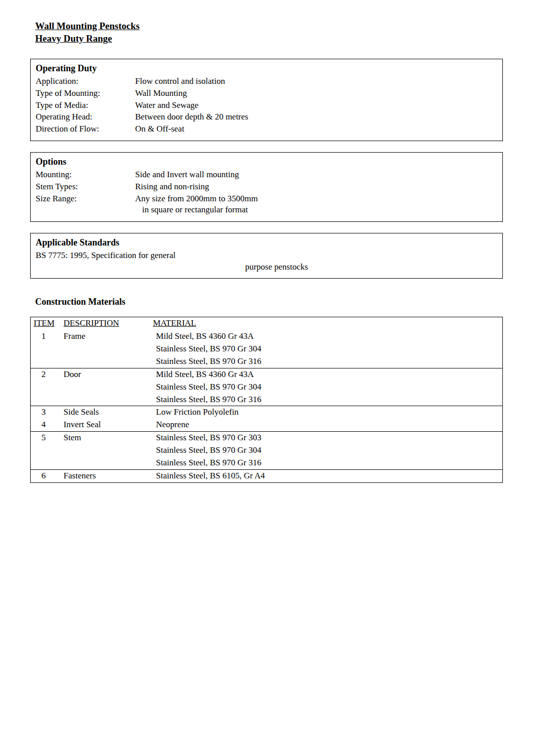Wall Mounting Penstocks
Heavy Duty Range
Operating Duty
| Application: | Flow control and isolation |
| Type of Mounting: | Wall Mounting |
| Type of Media: | Water and Sewage |
| Operating Head: | Between door depth & 20 metres |
| Direction of Flow: | On & Off-seat |
Options
| Mounting: | Side and Invert wall mounting |
| Stem Types: | Rising and non-rising |
| Size Range: | Any size from 2000mm to 3500mm in square or rectangular format |
Applicable Standards
BS 7775: 1995, Specification for general purpose penstocks
Construction Materials
| ITEM | DESCRIPTION | MATERIAL |
| --- | --- | --- |
| 1 | Frame | Mild Steel, BS 4360 Gr 43A |
| | | Stainless Steel, BS 970 Gr 304 |
| | | Stainless Steel, BS 970 Gr 316 |
| 2 | Door | Mild Steel, BS 4360 Gr 43A |
| | | Stainless Steel, BS 970 Gr 304 |
| | | Stainless Steel, BS 970 Gr 316 |
| 3 | Side Seals | Low Friction Polyolefin |
| 4 | Invert Seal | Neoprene |
| 5 | Stem | Stainless Steel, BS 970 Gr 303 |
| | | Stainless Steel, BS 970 Gr 304 |
| | | Stainless Steel, BS 970 Gr 316 |
| 6 | Fasteners | Stainless Steel, BS 6105, Gr A4 |